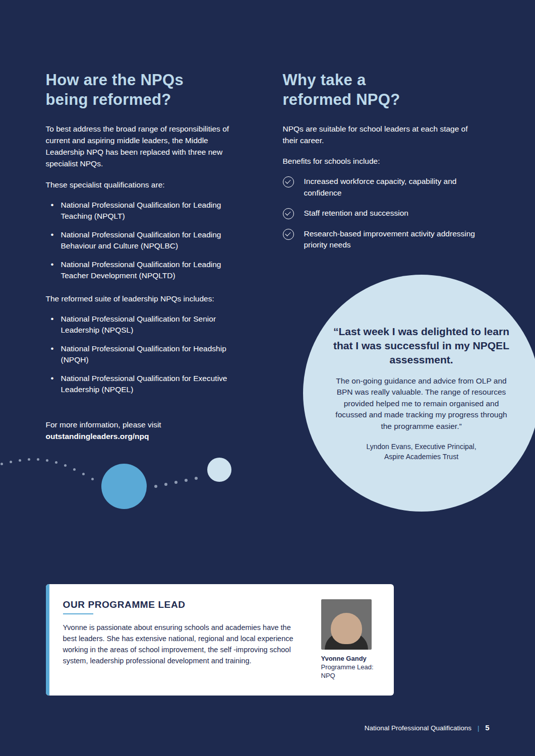How are the NPQs
being reformed?
To best address the broad range of responsibilities of current and aspiring middle leaders, the Middle Leadership NPQ has been replaced with three new specialist NPQs.
These specialist qualifications are:
National Professional Qualification for Leading Teaching (NPQLT)
National Professional Qualification for Leading Behaviour and Culture (NPQLBC)
National Professional Qualification for Leading Teacher Development (NPQLTD)
The reformed suite of leadership NPQs includes:
National Professional Qualification for Senior Leadership (NPQSL)
National Professional Qualification for Headship (NPQH)
National Professional Qualification for Executive Leadership (NPQEL)
For more information, please visit
outstandingleaders.org/npq
Why take a
reformed NPQ?
NPQs are suitable for school leaders at each stage of their career.
Benefits for schools include:
Increased workforce capacity, capability and confidence
Staff retention and succession
Research-based improvement activity addressing priority needs
“Last week I was delighted to learn that I was successful in my NPQEL assessment.
The on-going guidance and advice from OLP and BPN was really valuable. The range of resources provided helped me to remain organised and focussed and made tracking my progress through the programme easier.”
Lyndon Evans, Executive Principal,
Aspire Academies Trust
Our Programme Lead
Yvonne is passionate about ensuring schools and academies have the best leaders. She has extensive national, regional and local experience working in the areas of school improvement, the self -improving school system, leadership professional development and training.
Yvonne Gandy
Programme Lead:
NPQ
National Professional Qualifications | 5